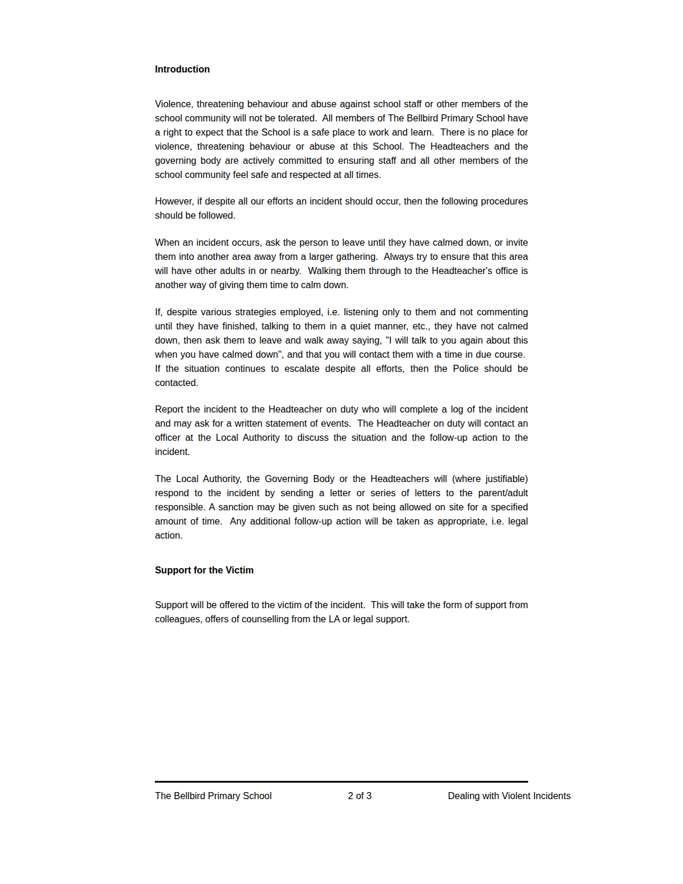Introduction
Violence, threatening behaviour and abuse against school staff or other members of the school community will not be tolerated. All members of The Bellbird Primary School have a right to expect that the School is a safe place to work and learn. There is no place for violence, threatening behaviour or abuse at this School. The Headteachers and the governing body are actively committed to ensuring staff and all other members of the school community feel safe and respected at all times.
However, if despite all our efforts an incident should occur, then the following procedures should be followed.
When an incident occurs, ask the person to leave until they have calmed down, or invite them into another area away from a larger gathering. Always try to ensure that this area will have other adults in or nearby. Walking them through to the Headteacher's office is another way of giving them time to calm down.
If, despite various strategies employed, i.e. listening only to them and not commenting until they have finished, talking to them in a quiet manner, etc., they have not calmed down, then ask them to leave and walk away saying, "I will talk to you again about this when you have calmed down", and that you will contact them with a time in due course. If the situation continues to escalate despite all efforts, then the Police should be contacted.
Report the incident to the Headteacher on duty who will complete a log of the incident and may ask for a written statement of events. The Headteacher on duty will contact an officer at the Local Authority to discuss the situation and the follow-up action to the incident.
The Local Authority, the Governing Body or the Headteachers will (where justifiable) respond to the incident by sending a letter or series of letters to the parent/adult responsible. A sanction may be given such as not being allowed on site for a specified amount of time. Any additional follow-up action will be taken as appropriate, i.e. legal action.
Support for the Victim
Support will be offered to the victim of the incident. This will take the form of support from colleagues, offers of counselling from the LA or legal support.
The Bellbird Primary School 2 of 3 Dealing with Violent Incidents